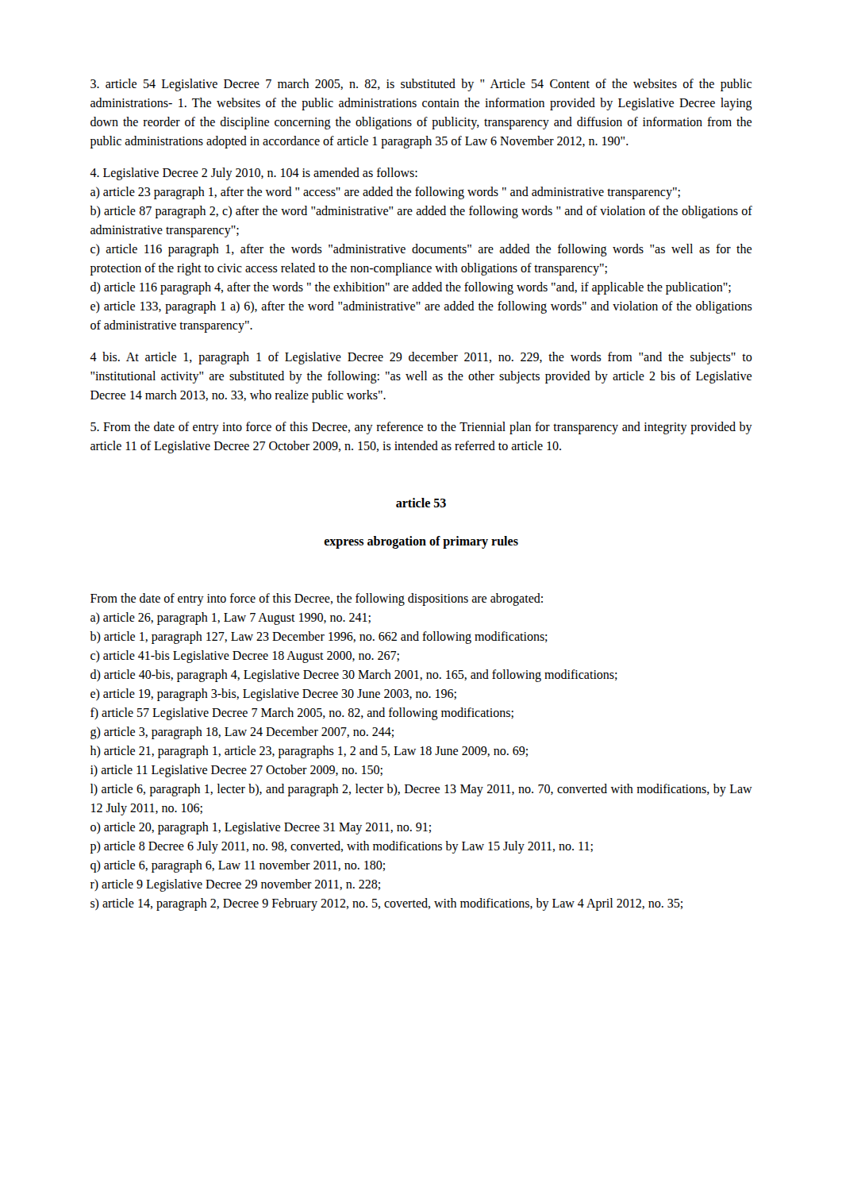3. article 54 Legislative Decree 7 march 2005, n. 82, is substituted by " Article 54 Content of the websites of the public administrations- 1. The websites of the public administrations contain the information provided by Legislative Decree laying down the reorder of the discipline concerning the obligations of publicity, transparency and diffusion of information from the public administrations adopted in accordance of article 1 paragraph 35 of Law 6 November 2012, n. 190".
4. Legislative Decree 2 July 2010, n. 104 is amended as follows:
a) article 23 paragraph 1, after the word " access" are added the following words " and administrative transparency";
b) article 87 paragraph 2, c) after the word "administrative" are added the following words " and of violation of the obligations of administrative transparency";
c) article 116 paragraph 1, after the words "administrative documents" are added the following words "as well as for the protection of the right to civic access related to the non-compliance with obligations of transparency";
d) article 116 paragraph 4, after the words " the exhibition" are added the following words "and, if applicable the publication";
e) article 133, paragraph 1 a) 6), after the word "administrative" are added the following words" and violation of the obligations of administrative transparency".
4 bis. At article 1, paragraph 1 of Legislative Decree 29 december 2011, no. 229, the words from "and the subjects" to "institutional activity" are substituted by the following: "as well as the other subjects provided by article 2 bis of Legislative Decree 14 march 2013, no. 33, who realize public works".
5. From the date of entry into force of this Decree, any reference to the Triennial plan for transparency and integrity provided by article 11 of Legislative Decree 27 October 2009, n. 150, is intended as referred to article 10.
article 53
express abrogation of primary rules
From the date of entry into force of this Decree, the following dispositions are abrogated:
a) article 26, paragraph 1, Law 7 August 1990, no. 241;
b) article 1, paragraph 127, Law 23 December 1996, no. 662 and following modifications;
c) article 41-bis Legislative Decree 18 August 2000, no. 267;
d) article 40-bis, paragraph 4, Legislative Decree 30 March 2001, no. 165, and following modifications;
e) article 19, paragraph 3-bis, Legislative Decree 30 June 2003, no. 196;
f) article 57 Legislative Decree 7 March 2005, no. 82, and following modifications;
g) article 3, paragraph 18, Law 24 December 2007, no. 244;
h) article 21, paragraph 1, article 23, paragraphs 1, 2 and 5, Law 18 June 2009, no. 69;
i) article 11 Legislative Decree 27 October 2009, no. 150;
l) article 6, paragraph 1, lecter b), and paragraph 2, lecter b), Decree 13 May 2011, no. 70, converted with modifications, by Law 12 July 2011, no. 106;
o) article 20, paragraph 1, Legislative Decree 31 May 2011, no. 91;
p) article 8 Decree 6 July 2011, no. 98, converted, with modifications by Law 15 July 2011, no. 11;
q) article 6, paragraph 6, Law 11 november 2011, no. 180;
r) article 9 Legislative Decree 29 november 2011, n. 228;
s) article 14, paragraph 2, Decree 9 February 2012, no. 5, coverted, with modifications, by Law 4 April 2012, no. 35;